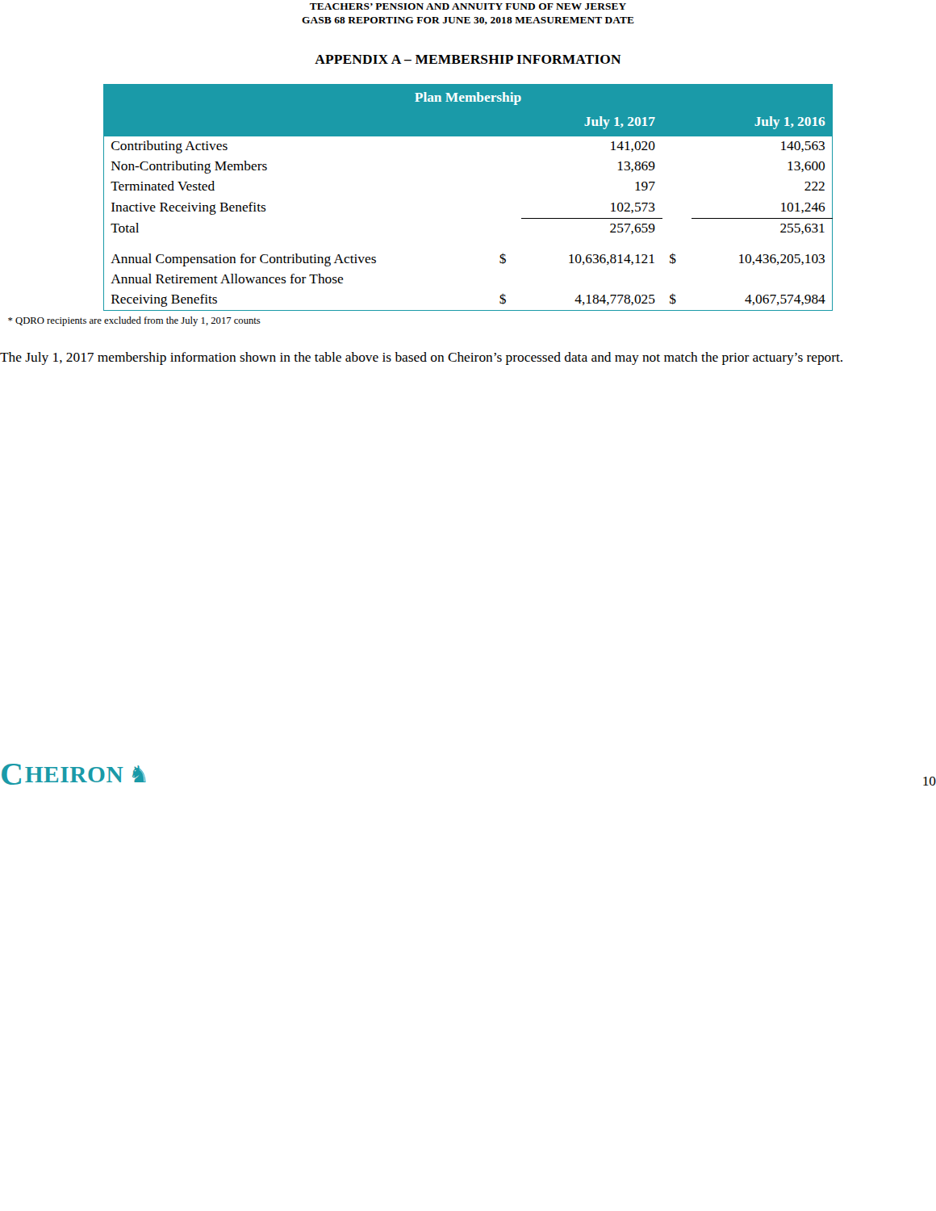TEACHERS’ PENSION AND ANNUITY FUND OF NEW JERSEY
GASB 68 REPORTING FOR JUNE 30, 2018 MEASUREMENT DATE
APPENDIX A – MEMBERSHIP INFORMATION
Plan Membership
| | July 1, 2017 | July 1, 2016 |
| --- | --- | --- |
| Contributing Actives | | 141,020 | | 140,563 |
| Non-Contributing Members | | 13,869 | | 13,600 |
| Terminated Vested | | 197 | | 222 |
| Inactive Receiving Benefits | | 102,573 | | 101,246 |
| Total | | 257,659 | | 255,631 |
| Annual Compensation for Contributing Actives | $ | 10,636,814,121 | $ | 10,436,205,103 |
| Annual Retirement Allowances for Those | | | | |
| Receiving Benefits | $ | 4,184,778,025 | $ | 4,067,574,984 |
* QDRO recipients are excluded from the July 1, 2017 counts
The July 1, 2017 membership information shown in the table above is based on Cheiron’s processed data and may not match the prior actuary’s report.
CHEIRON♞
10